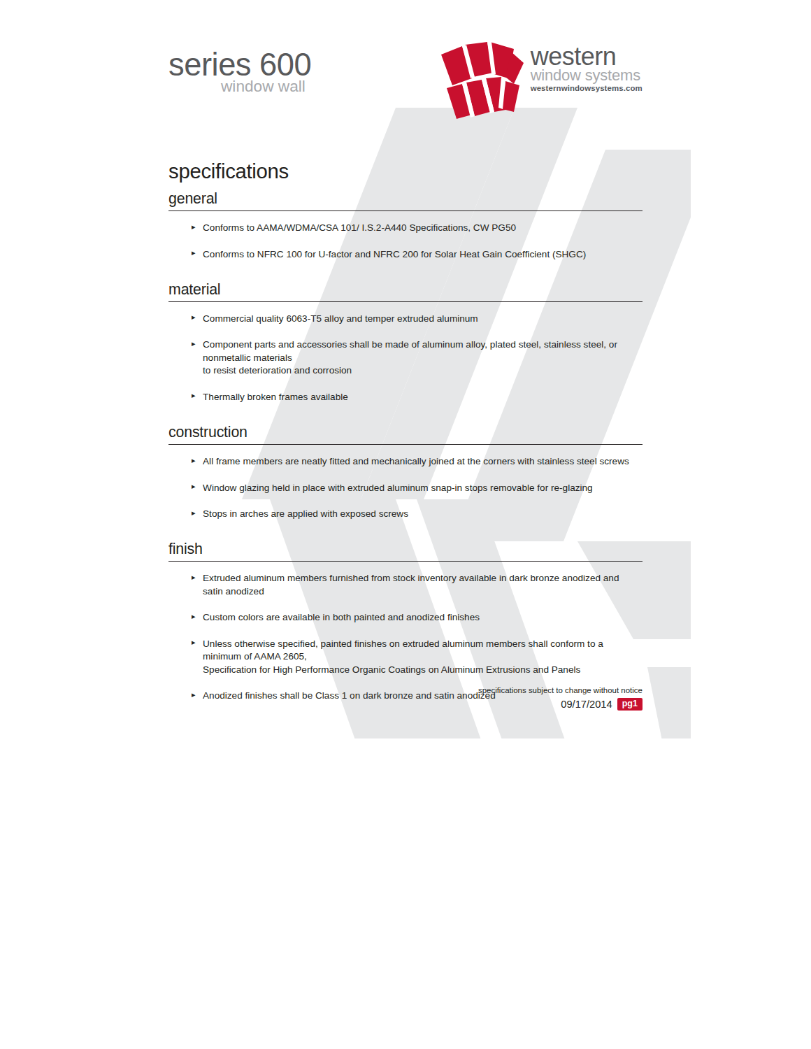series 600
window wall
western
window systems
westernwindowsystems.com
specifications
general
Conforms to AAMA/WDMA/CSA 101/ I.S.2-A440 Specifications, CW PG50
Conforms to NFRC 100 for U-factor and NFRC 200 for Solar Heat Gain Coefficient (SHGC)
material
Commercial quality 6063-T5 alloy and temper extruded aluminum
Component parts and accessories shall be made of aluminum alloy, plated steel, stainless steel, or nonmetallic materials to resist deterioration and corrosion
Thermally broken frames available
construction
All frame members are neatly fitted and mechanically joined at the corners with stainless steel screws
Window glazing held in place with extruded aluminum snap-in stops removable for re-glazing
Stops in arches are applied with exposed screws
finish
Extruded aluminum members furnished from stock inventory available in dark bronze anodized and satin anodized
Custom colors are available in both painted and anodized finishes
Unless otherwise specified, painted finishes on extruded aluminum members shall conform to a minimum of AAMA 2605, Specification for High Performance Organic Coatings on Aluminum Extrusions and Panels
Anodized finishes shall be Class 1 on dark bronze and satin anodized
specifications subject to change without notice
09/17/2014 pg1